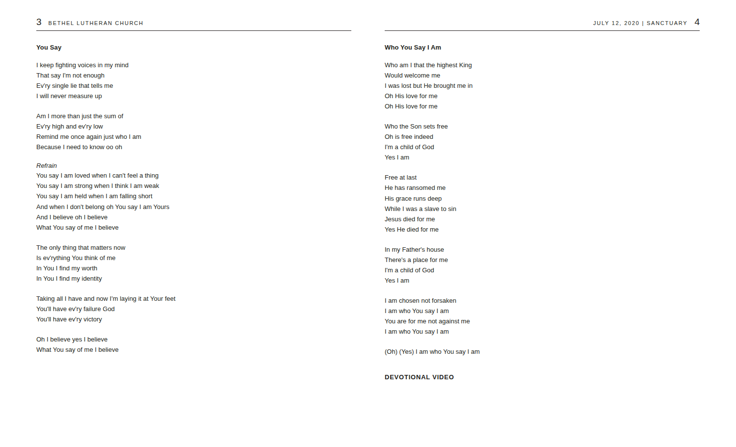3 Bethel Lutheran Church
You Say
I keep fighting voices in my mind
That say I'm not enough
Ev'ry single lie that tells me
I will never measure up
Am I more than just the sum of
Ev'ry high and ev'ry low
Remind me once again just who I am
Because I need to know oo oh
Refrain
You say I am loved when I can't feel a thing
You say I am strong when I think I am weak
You say I am held when I am falling short
And when I don't belong oh You say I am Yours
And I believe oh I believe
What You say of me I believe
The only thing that matters now
Is ev'rything You think of me
In You I find my worth
In You I find my identity
Taking all I have and now I'm laying it at Your feet
You'll have ev'ry failure God
You'll have ev'ry victory
Oh I believe yes I believe
What You say of me I believe
July 12, 2020 | Sanctuary 4
Who You Say I Am
Who am I that the highest King
Would welcome me
I was lost but He brought me in
Oh His love for me
Oh His love for me
Who the Son sets free
Oh is free indeed
I'm a child of God
Yes I am
Free at last
He has ransomed me
His grace runs deep
While I was a slave to sin
Jesus died for me
Yes He died for me
In my Father's house
There's a place for me
I'm a child of God
Yes I am
I am chosen not forsaken
I am who You say I am
You are for me not against me
I am who You say I am
(Oh) (Yes) I am who You say I am
Devotional Video